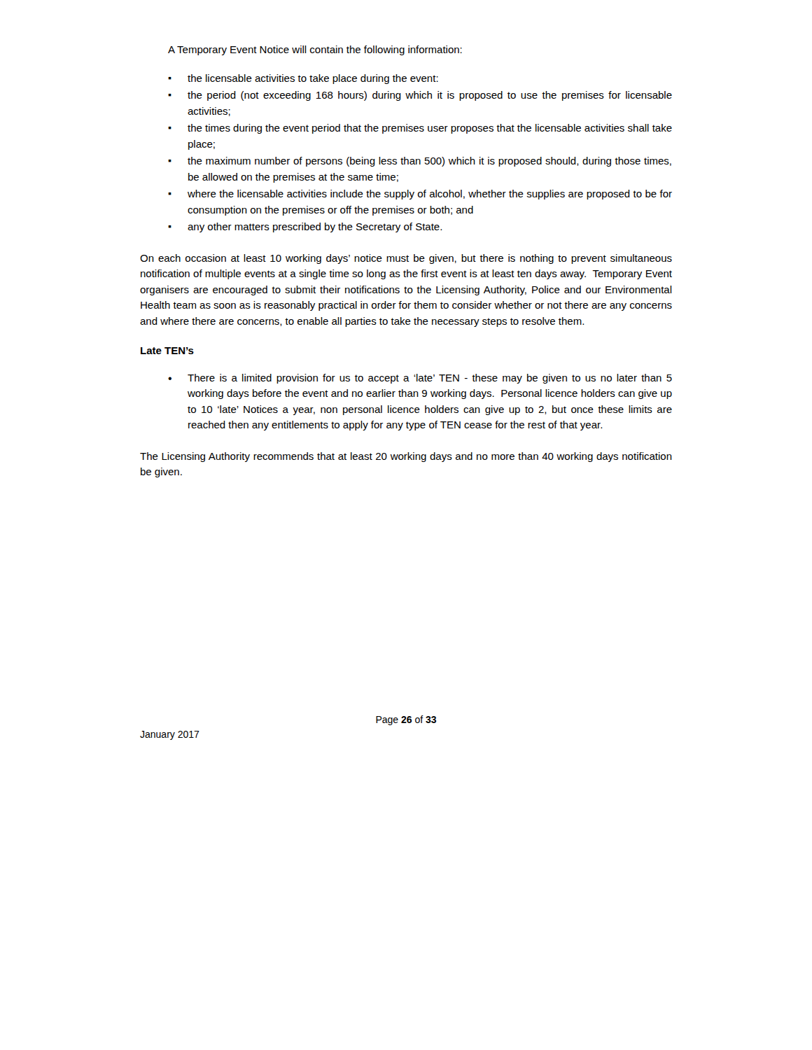A Temporary Event Notice will contain the following information:
the licensable activities to take place during the event:
the period (not exceeding 168 hours) during which it is proposed to use the premises for licensable activities;
the times during the event period that the premises user proposes that the licensable activities shall take place;
the maximum number of persons (being less than 500) which it is proposed should, during those times, be allowed on the premises at the same time;
where the licensable activities include the supply of alcohol, whether the supplies are proposed to be for consumption on the premises or off the premises or both; and
any other matters prescribed by the Secretary of State.
On each occasion at least 10 working days’ notice must be given, but there is nothing to prevent simultaneous notification of multiple events at a single time so long as the first event is at least ten days away. Temporary Event organisers are encouraged to submit their notifications to the Licensing Authority, Police and our Environmental Health team as soon as is reasonably practical in order for them to consider whether or not there are any concerns and where there are concerns, to enable all parties to take the necessary steps to resolve them.
Late TEN’s
There is a limited provision for us to accept a ‘late’ TEN - these may be given to us no later than 5 working days before the event and no earlier than 9 working days. Personal licence holders can give up to 10 ‘late’ Notices a year, non personal licence holders can give up to 2, but once these limits are reached then any entitlements to apply for any type of TEN cease for the rest of that year.
The Licensing Authority recommends that at least 20 working days and no more than 40 working days notification be given.
Page 26 of 33
January 2017